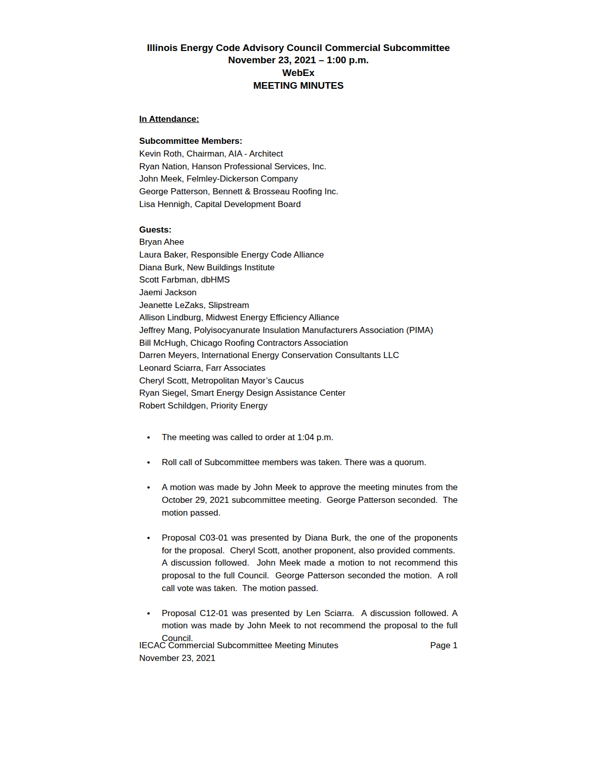Illinois Energy Code Advisory Council Commercial Subcommittee November 23, 2021 – 1:00 p.m. WebEx MEETING MINUTES
In Attendance:
Subcommittee Members:
Kevin Roth, Chairman, AIA - Architect
Ryan Nation, Hanson Professional Services, Inc.
John Meek, Felmley-Dickerson Company
George Patterson, Bennett & Brosseau Roofing Inc.
Lisa Hennigh, Capital Development Board
Guests:
Bryan Ahee
Laura Baker, Responsible Energy Code Alliance
Diana Burk, New Buildings Institute
Scott Farbman, dbHMS
Jaemi Jackson
Jeanette LeZaks, Slipstream
Allison Lindburg, Midwest Energy Efficiency Alliance
Jeffrey Mang, Polyisocyanurate Insulation Manufacturers Association (PIMA)
Bill McHugh, Chicago Roofing Contractors Association
Darren Meyers, International Energy Conservation Consultants LLC
Leonard Sciarra, Farr Associates
Cheryl Scott, Metropolitan Mayor’s Caucus
Ryan Siegel, Smart Energy Design Assistance Center
Robert Schildgen, Priority Energy
The meeting was called to order at 1:04 p.m.
Roll call of Subcommittee members was taken. There was a quorum.
A motion was made by John Meek to approve the meeting minutes from the October 29, 2021 subcommittee meeting. George Patterson seconded. The motion passed.
Proposal C03-01 was presented by Diana Burk, the one of the proponents for the proposal. Cheryl Scott, another proponent, also provided comments. A discussion followed. John Meek made a motion to not recommend this proposal to the full Council. George Patterson seconded the motion. A roll call vote was taken. The motion passed.
Proposal C12-01 was presented by Len Sciarra. A discussion followed. A motion was made by John Meek to not recommend the proposal to the full Council.
IECAC Commercial Subcommittee Meeting MinutesNovember 23, 2021
Page 1